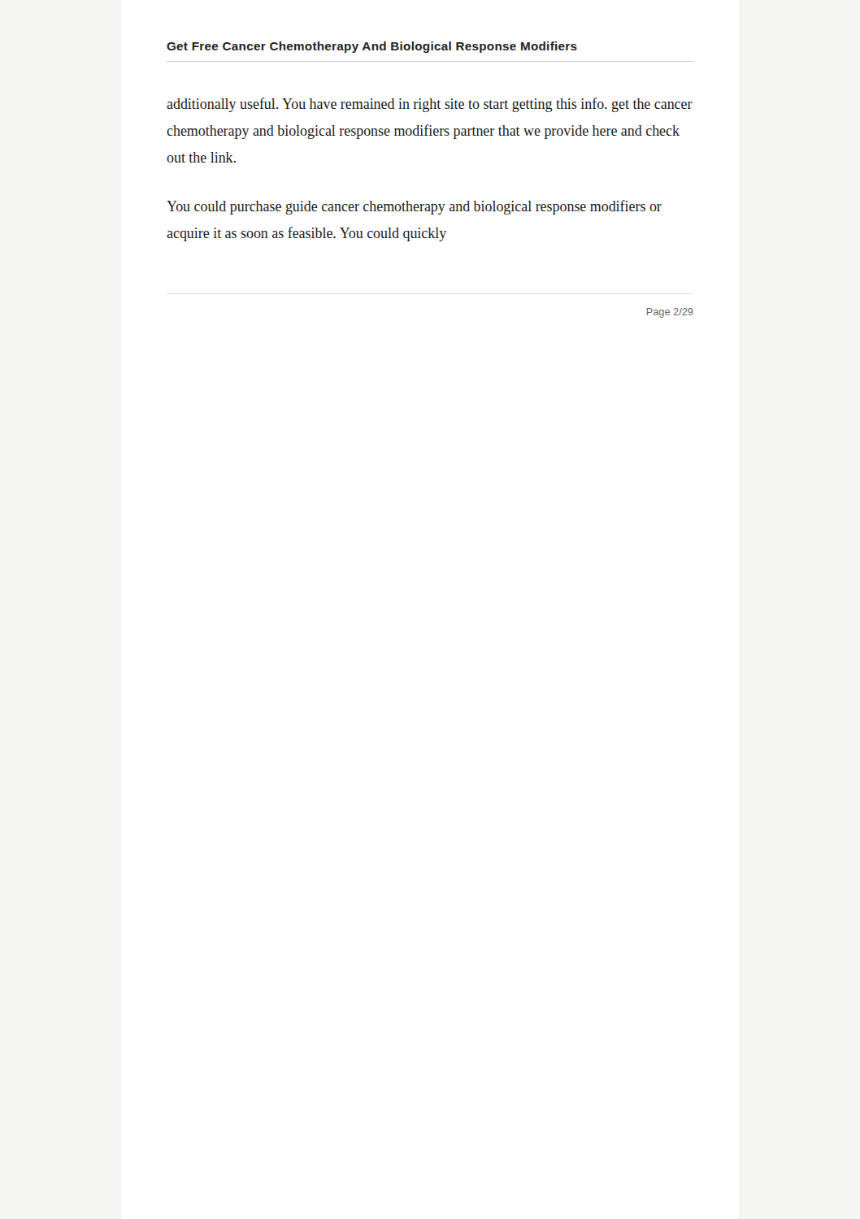Get Free Cancer Chemotherapy And Biological Response Modifiers
additionally useful. You have remained in right site to start getting this info. get the cancer chemotherapy and biological response modifiers partner that we provide here and check out the link.
You could purchase guide cancer chemotherapy and biological response modifiers or acquire it as soon as feasible. You could quickly
Page 2/29